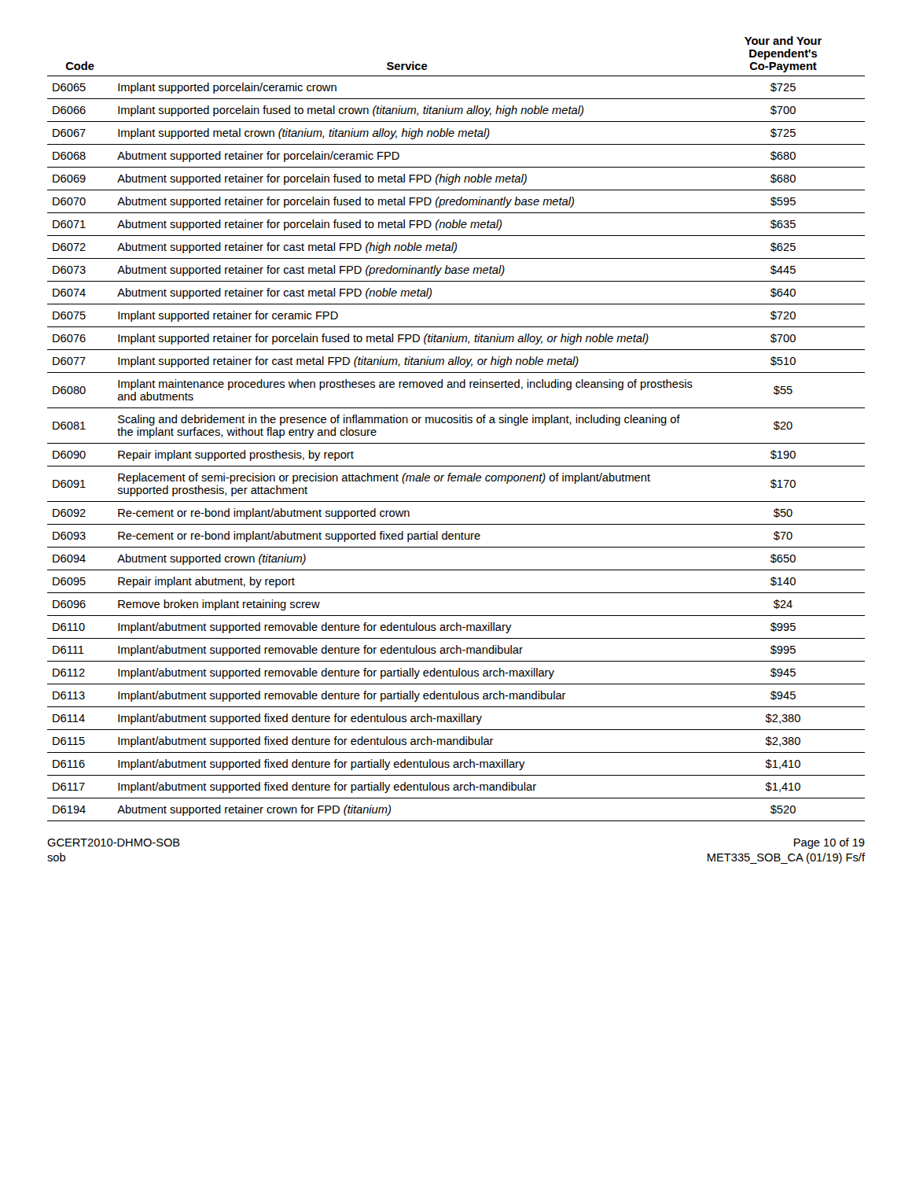| Code | Service | Your and Your Dependent's Co-Payment |
| --- | --- | --- |
| D6065 | Implant supported porcelain/ceramic crown | $725 |
| D6066 | Implant supported porcelain fused to metal crown (titanium, titanium alloy, high noble metal) | $700 |
| D6067 | Implant supported metal crown (titanium, titanium alloy, high noble metal) | $725 |
| D6068 | Abutment supported retainer for porcelain/ceramic FPD | $680 |
| D6069 | Abutment supported retainer for porcelain fused to metal FPD (high noble metal) | $680 |
| D6070 | Abutment supported retainer for porcelain fused to metal FPD (predominantly base metal) | $595 |
| D6071 | Abutment supported retainer for porcelain fused to metal FPD (noble metal) | $635 |
| D6072 | Abutment supported retainer for cast metal FPD (high noble metal) | $625 |
| D6073 | Abutment supported retainer for cast metal FPD (predominantly base metal) | $445 |
| D6074 | Abutment supported retainer for cast metal FPD (noble metal) | $640 |
| D6075 | Implant supported retainer for ceramic FPD | $720 |
| D6076 | Implant supported retainer for porcelain fused to metal FPD (titanium, titanium alloy, or high noble metal) | $700 |
| D6077 | Implant supported retainer for cast metal FPD (titanium, titanium alloy, or high noble metal) | $510 |
| D6080 | Implant maintenance procedures when prostheses are removed and reinserted, including cleansing of prosthesis and abutments | $55 |
| D6081 | Scaling and debridement in the presence of inflammation or mucositis of a single implant, including cleaning of the implant surfaces, without flap entry and closure | $20 |
| D6090 | Repair implant supported prosthesis, by report | $190 |
| D6091 | Replacement of semi-precision or precision attachment (male or female component) of implant/abutment supported prosthesis, per attachment | $170 |
| D6092 | Re-cement or re-bond implant/abutment supported crown | $50 |
| D6093 | Re-cement or re-bond implant/abutment supported fixed partial denture | $70 |
| D6094 | Abutment supported crown (titanium) | $650 |
| D6095 | Repair implant abutment, by report | $140 |
| D6096 | Remove broken implant retaining screw | $24 |
| D6110 | Implant/abutment supported removable denture for edentulous arch-maxillary | $995 |
| D6111 | Implant/abutment supported removable denture for edentulous arch-mandibular | $995 |
| D6112 | Implant/abutment supported removable denture for partially edentulous arch-maxillary | $945 |
| D6113 | Implant/abutment supported removable denture for partially edentulous arch-mandibular | $945 |
| D6114 | Implant/abutment supported fixed denture for edentulous arch-maxillary | $2,380 |
| D6115 | Implant/abutment supported fixed denture for edentulous arch-mandibular | $2,380 |
| D6116 | Implant/abutment supported fixed denture for partially edentulous arch-maxillary | $1,410 |
| D6117 | Implant/abutment supported fixed denture for partially edentulous arch-mandibular | $1,410 |
| D6194 | Abutment supported retainer crown for FPD (titanium) | $520 |
GCERT2010-DHMO-SOB
sob
Page 10 of 19
MET335_SOB_CA (01/19) Fs/f